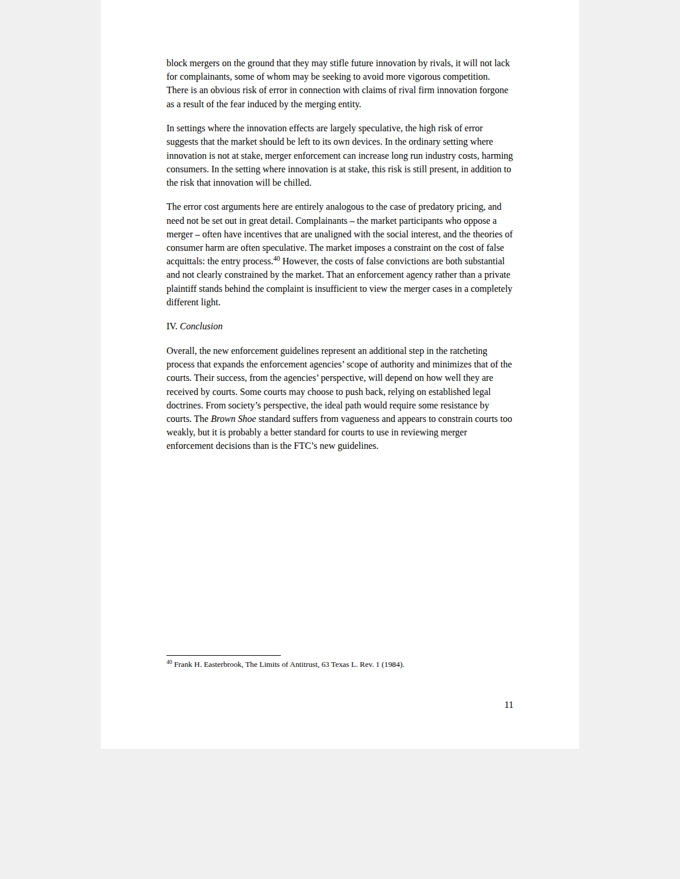block mergers on the ground that they may stifle future innovation by rivals, it will not lack for complainants, some of whom may be seeking to avoid more vigorous competition. There is an obvious risk of error in connection with claims of rival firm innovation forgone as a result of the fear induced by the merging entity.
In settings where the innovation effects are largely speculative, the high risk of error suggests that the market should be left to its own devices. In the ordinary setting where innovation is not at stake, merger enforcement can increase long run industry costs, harming consumers. In the setting where innovation is at stake, this risk is still present, in addition to the risk that innovation will be chilled.
The error cost arguments here are entirely analogous to the case of predatory pricing, and need not be set out in great detail. Complainants – the market participants who oppose a merger – often have incentives that are unaligned with the social interest, and the theories of consumer harm are often speculative. The market imposes a constraint on the cost of false acquittals: the entry process.40 However, the costs of false convictions are both substantial and not clearly constrained by the market. That an enforcement agency rather than a private plaintiff stands behind the complaint is insufficient to view the merger cases in a completely different light.
IV. Conclusion
Overall, the new enforcement guidelines represent an additional step in the ratcheting process that expands the enforcement agencies’ scope of authority and minimizes that of the courts. Their success, from the agencies’ perspective, will depend on how well they are received by courts. Some courts may choose to push back, relying on established legal doctrines. From society’s perspective, the ideal path would require some resistance by courts. The Brown Shoe standard suffers from vagueness and appears to constrain courts too weakly, but it is probably a better standard for courts to use in reviewing merger enforcement decisions than is the FTC’s new guidelines.
40 Frank H. Easterbrook, The Limits of Antitrust, 63 Texas L. Rev. 1 (1984).
11